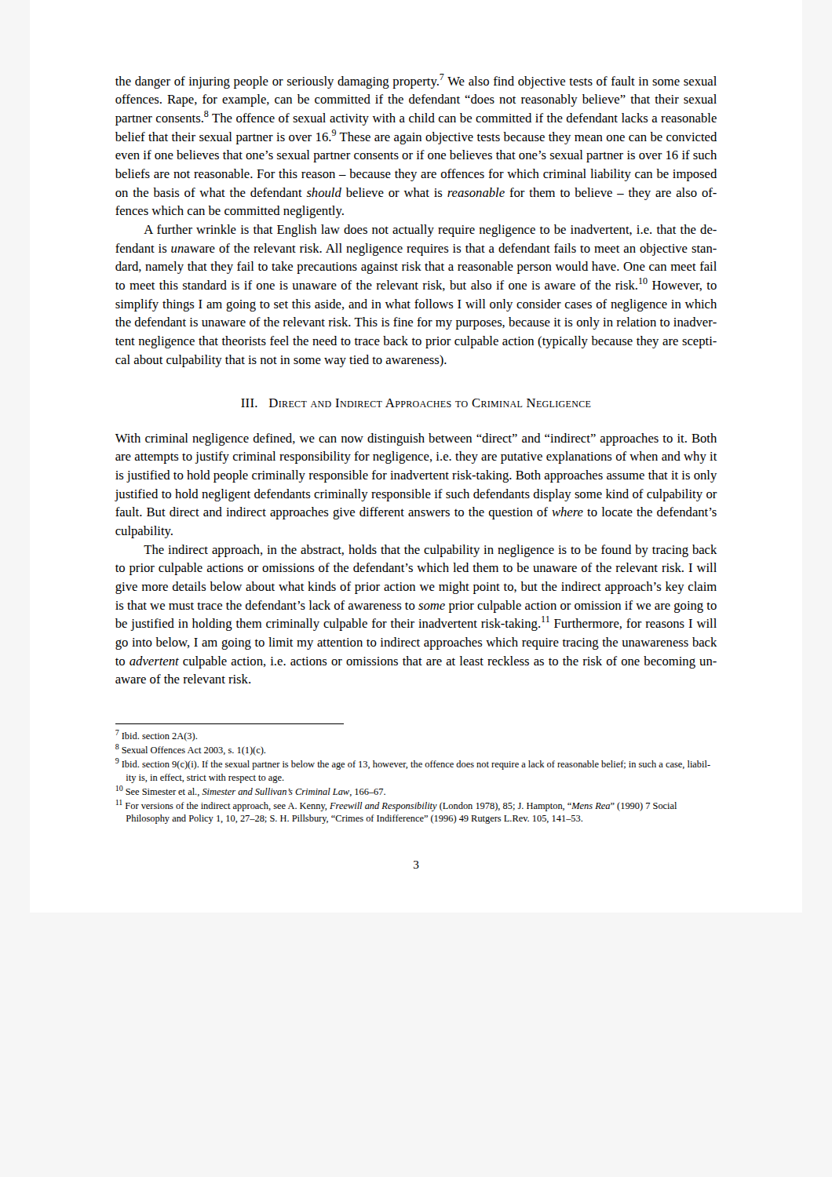the danger of injuring people or seriously damaging property.7 We also find objective tests of fault in some sexual offences. Rape, for example, can be committed if the defendant “does not reasonably believe” that their sexual partner consents.8 The offence of sexual activity with a child can be committed if the defendant lacks a reasonable belief that their sexual partner is over 16.9 These are again objective tests because they mean one can be convicted even if one believes that one’s sexual partner consents or if one believes that one’s sexual partner is over 16 if such beliefs are not reasonable. For this reason – because they are offences for which criminal liability can be imposed on the basis of what the defendant should believe or what is reasonable for them to believe – they are also offences which can be committed negligently.
A further wrinkle is that English law does not actually require negligence to be inadvertent, i.e. that the defendant is unaware of the relevant risk. All negligence requires is that a defendant fails to meet an objective standard, namely that they fail to take precautions against risk that a reasonable person would have. One can meet fail to meet this standard is if one is unaware of the relevant risk, but also if one is aware of the risk.10 However, to simplify things I am going to set this aside, and in what follows I will only consider cases of negligence in which the defendant is unaware of the relevant risk. This is fine for my purposes, because it is only in relation to inadvertent negligence that theorists feel the need to trace back to prior culpable action (typically because they are sceptical about culpability that is not in some way tied to awareness).
III. Direct and Indirect Approaches to Criminal Negligence
With criminal negligence defined, we can now distinguish between “direct” and “indirect” approaches to it. Both are attempts to justify criminal responsibility for negligence, i.e. they are putative explanations of when and why it is justified to hold people criminally responsible for inadvertent risk-taking. Both approaches assume that it is only justified to hold negligent defendants criminally responsible if such defendants display some kind of culpability or fault. But direct and indirect approaches give different answers to the question of where to locate the defendant’s culpability.
The indirect approach, in the abstract, holds that the culpability in negligence is to be found by tracing back to prior culpable actions or omissions of the defendant’s which led them to be unaware of the relevant risk. I will give more details below about what kinds of prior action we might point to, but the indirect approach’s key claim is that we must trace the defendant’s lack of awareness to some prior culpable action or omission if we are going to be justified in holding them criminally culpable for their inadvertent risk-taking.11 Furthermore, for reasons I will go into below, I am going to limit my attention to indirect approaches which require tracing the unawareness back to advertent culpable action, i.e. actions or omissions that are at least reckless as to the risk of one becoming unaware of the relevant risk.
7 Ibid. section 2A(3).
8 Sexual Offences Act 2003, s. 1(1)(c).
9 Ibid. section 9(c)(i). If the sexual partner is below the age of 13, however, the offence does not require a lack of reasonable belief; in such a case, liability is, in effect, strict with respect to age.
10 See Simester et al., Simester and Sullivan’s Criminal Law, 166–67.
11 For versions of the indirect approach, see A. Kenny, Freewill and Responsibility (London 1978), 85; J. Hampton, “Mens Rea” (1990) 7 Social Philosophy and Policy 1, 10, 27–28; S. H. Pillsbury, “Crimes of Indifference” (1996) 49 Rutgers L.Rev. 105, 141–53.
3